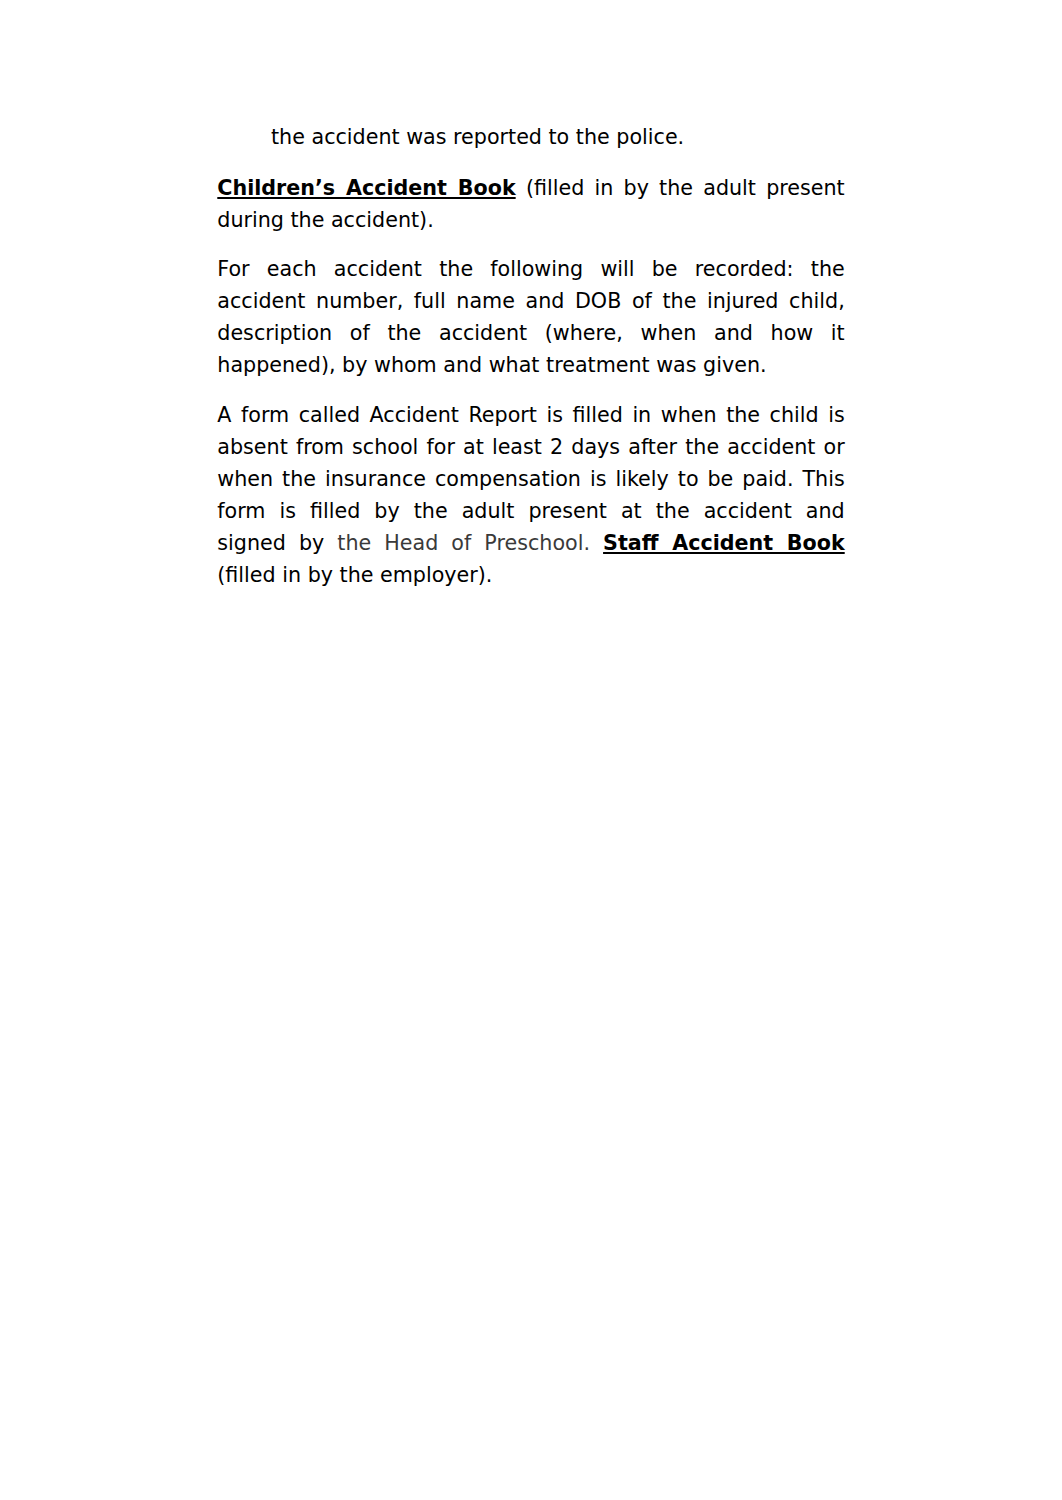the accident was reported to the police.
Children’s Accident Book (filled in by the adult present during the accident).
For each accident the following will be recorded: the accident number, full name and DOB of the injured child, description of the accident (where, when and how it happened), by whom and what treatment was given.
A form called Accident Report is filled in when the child is absent from school for at least 2 days after the accident or when the insurance compensation is likely to be paid. This form is filled by the adult present at the accident and signed by the Head of Preschool. Staff Accident Book (filled in by the employer).